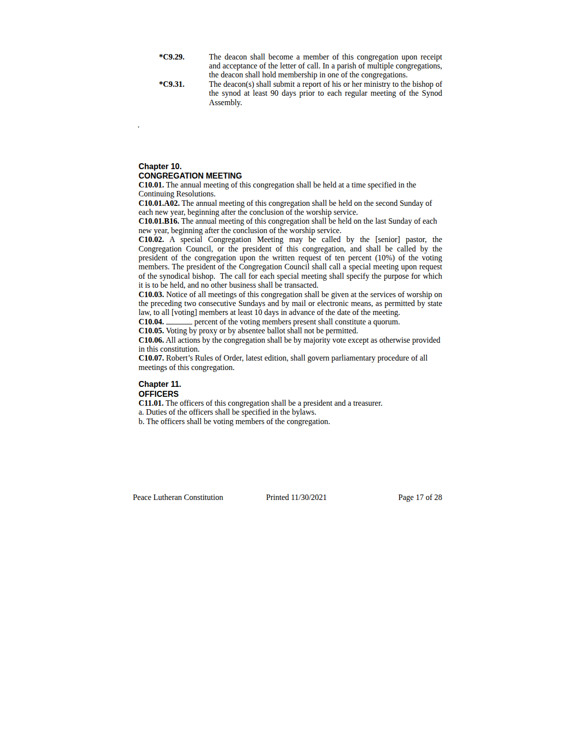*C9.29.
The deacon shall become a member of this congregation upon receipt and acceptance of the letter of call. In a parish of multiple congregations, the deacon shall hold membership in one of the congregations.
*C9.31.
The deacon(s) shall submit a report of his or her ministry to the bishop of the synod at least 90 days prior to each regular meeting of the Synod Assembly.
.
Chapter 10.
CONGREGATION MEETING
C10.01. The annual meeting of this congregation shall be held at a time specified in the Continuing Resolutions.
C10.01.A02. The annual meeting of this congregation shall be held on the second Sunday of each new year, beginning after the conclusion of the worship service.
C10.01.B16. The annual meeting of this congregation shall be held on the last Sunday of each new year, beginning after the conclusion of the worship service.
C10.02. A special Congregation Meeting may be called by the [senior] pastor, the Congregation Council, or the president of this congregation, and shall be called by the president of the congregation upon the written request of ten percent (10%) of the voting members. The president of the Congregation Council shall call a special meeting upon request of the synodical bishop. The call for each special meeting shall specify the purpose for which it is to be held, and no other business shall be transacted.
C10.03. Notice of all meetings of this congregation shall be given at the services of worship on the preceding two consecutive Sundays and by mail or electronic means, as permitted by state law, to all [voting] members at least 10 days in advance of the date of the meeting.
C10.04. percent of the voting members present shall constitute a quorum.
C10.05. Voting by proxy or by absentee ballot shall not be permitted.
C10.06. All actions by the congregation shall be by majority vote except as otherwise provided in this constitution.
C10.07. Robert’s Rules of Order, latest edition, shall govern parliamentary procedure of all meetings of this congregation.
Chapter 11.
OFFICERS
C11.01. The officers of this congregation shall be a president and a treasurer.
a. Duties of the officers shall be specified in the bylaws.
b. The officers shall be voting members of the congregation.
Peace Lutheran Constitution Printed 11/30/2021 Page 17 of 28